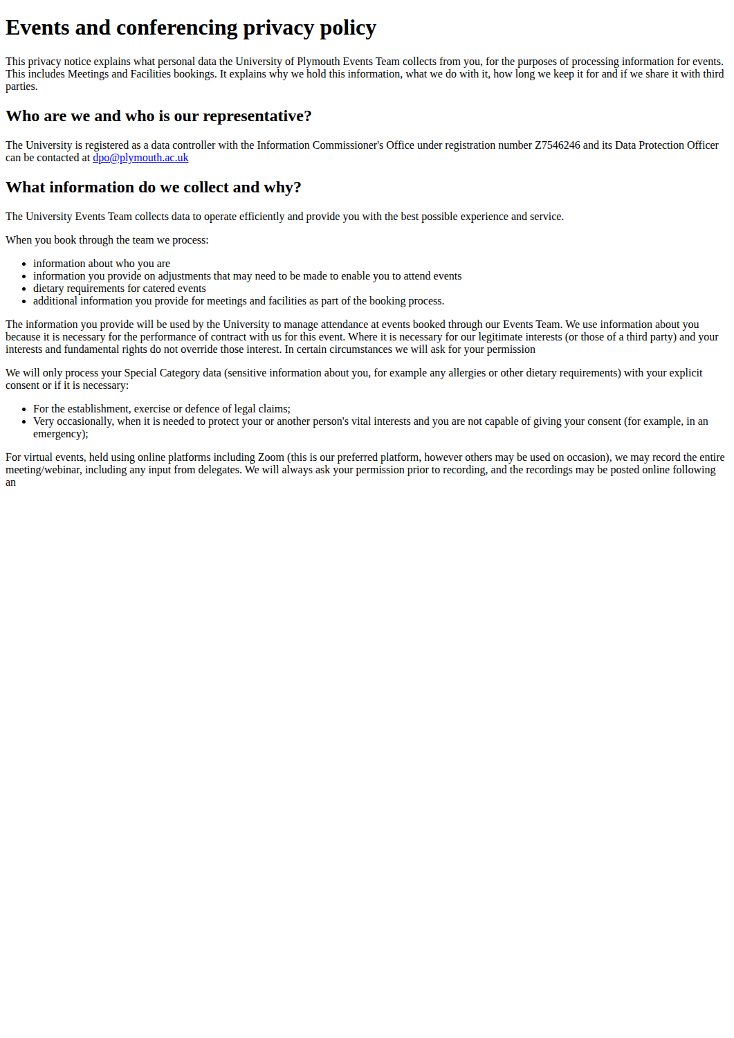Events and conferencing privacy policy
This privacy notice explains what personal data the University of Plymouth Events Team collects from you, for the purposes of processing information for events. This includes Meetings and Facilities bookings. It explains why we hold this information, what we do with it, how long we keep it for and if we share it with third parties.
Who are we and who is our representative?
The University is registered as a data controller with the Information Commissioner's Office under registration number Z7546246 and its Data Protection Officer can be contacted at dpo@plymouth.ac.uk
What information do we collect and why?
The University Events Team collects data to operate efficiently and provide you with the best possible experience and service.
When you book through the team we process:
information about who you are
information you provide on adjustments that may need to be made to enable you to attend events
dietary requirements for catered events
additional information you provide for meetings and facilities as part of the booking process.
The information you provide will be used by the University to manage attendance at events booked through our Events Team. We use information about you because it is necessary for the performance of contract with us for this event. Where it is necessary for our legitimate interests (or those of a third party) and your interests and fundamental rights do not override those interest. In certain circumstances we will ask for your permission
We will only process your Special Category data (sensitive information about you, for example any allergies or other dietary requirements) with your explicit consent or if it is necessary:
For the establishment, exercise or defence of legal claims;
Very occasionally, when it is needed to protect your or another person's vital interests and you are not capable of giving your consent (for example, in an emergency);
For virtual events, held using online platforms including Zoom (this is our preferred platform, however others may be used on occasion), we may record the entire meeting/webinar, including any input from delegates. We will always ask your permission prior to recording, and the recordings may be posted online following an